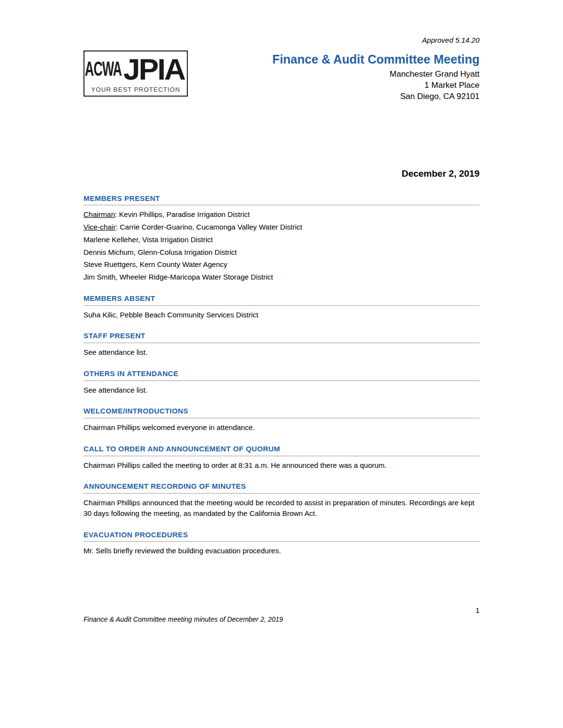Approved 5.14.20
ACWA JPIA
YOUR BEST PROTECTION
Finance & Audit Committee Meeting
Manchester Grand Hyatt
1 Market Place
San Diego, CA 92101
December 2, 2019
MEMBERS PRESENT
Chairman: Kevin Phillips, Paradise Irrigation District
Vice-chair: Carrie Corder-Guarino, Cucamonga Valley Water District
Marlene Kelleher, Vista Irrigation District
Dennis Michum, Glenn-Colusa Irrigation District
Steve Ruettgers, Kern County Water Agency
Jim Smith, Wheeler Ridge-Maricopa Water Storage District
MEMBERS ABSENT
Suha Kilic, Pebble Beach Community Services District
STAFF PRESENT
See attendance list.
OTHERS IN ATTENDANCE
See attendance list.
WELCOME/INTRODUCTIONS
Chairman Phillips welcomed everyone in attendance.
CALL TO ORDER AND ANNOUNCEMENT OF QUORUM
Chairman Phillips called the meeting to order at 8:31 a.m. He announced there was a quorum.
ANNOUNCEMENT RECORDING OF MINUTES
Chairman Phillips announced that the meeting would be recorded to assist in preparation of minutes. Recordings are kept 30 days following the meeting, as mandated by the California Brown Act.
EVACUATION PROCEDURES
Mr. Sells briefly reviewed the building evacuation procedures.
1 Finance & Audit Committee meeting minutes of December 2, 2019